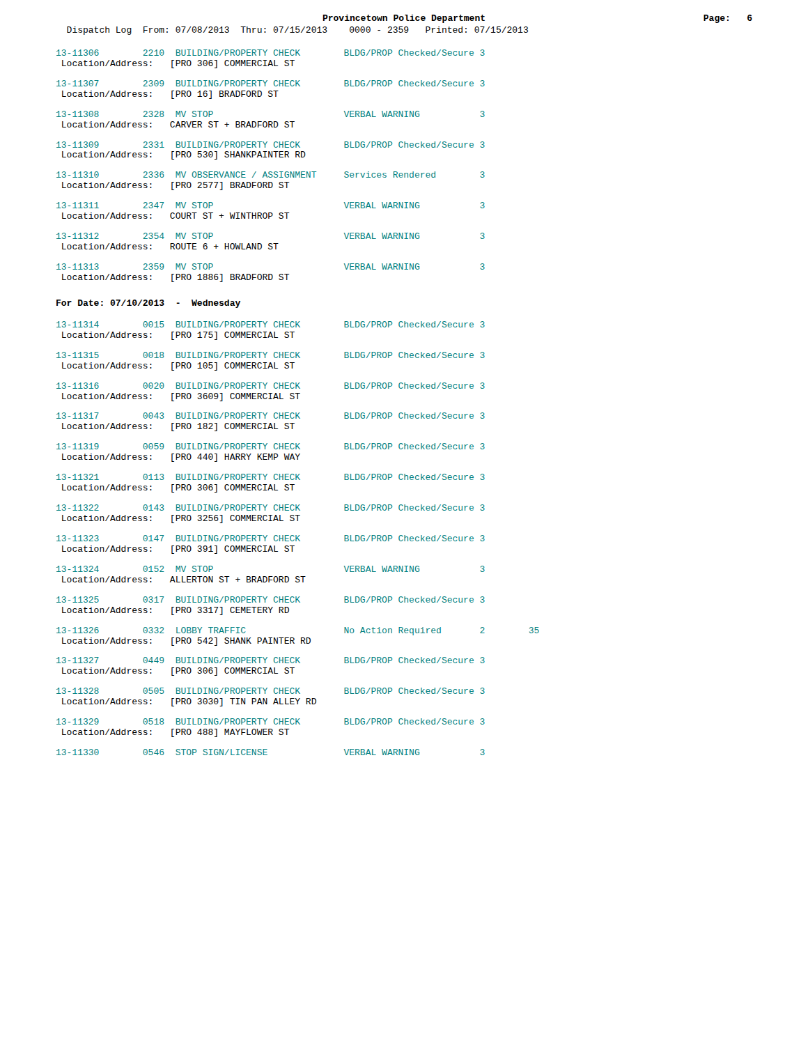Provincetown Police DepartmentPage: 6
Dispatch Log From: 07/08/2013 Thru: 07/15/2013 0000 - 2359 Printed: 07/15/2013
13-11306 2210 BUILDING/PROPERTY CHECK BLDG/PROP Checked/Secure 3
Location/Address: [PRO 306] COMMERCIAL ST
13-11307 2309 BUILDING/PROPERTY CHECK BLDG/PROP Checked/Secure 3
Location/Address: [PRO 16] BRADFORD ST
13-11308 2328 MV STOP VERBAL WARNING 3
Location/Address: CARVER ST + BRADFORD ST
13-11309 2331 BUILDING/PROPERTY CHECK BLDG/PROP Checked/Secure 3
Location/Address: [PRO 530] SHANKPAINTER RD
13-11310 2336 MV OBSERVANCE / ASSIGNMENT Services Rendered 3
Location/Address: [PRO 2577] BRADFORD ST
13-11311 2347 MV STOP VERBAL WARNING 3
Location/Address: COURT ST + WINTHROP ST
13-11312 2354 MV STOP VERBAL WARNING 3
Location/Address: ROUTE 6 + HOWLAND ST
13-11313 2359 MV STOP VERBAL WARNING 3
Location/Address: [PRO 1886] BRADFORD ST
For Date: 07/10/2013 - Wednesday
13-11314 0015 BUILDING/PROPERTY CHECK BLDG/PROP Checked/Secure 3
Location/Address: [PRO 175] COMMERCIAL ST
13-11315 0018 BUILDING/PROPERTY CHECK BLDG/PROP Checked/Secure 3
Location/Address: [PRO 105] COMMERCIAL ST
13-11316 0020 BUILDING/PROPERTY CHECK BLDG/PROP Checked/Secure 3
Location/Address: [PRO 3609] COMMERCIAL ST
13-11317 0043 BUILDING/PROPERTY CHECK BLDG/PROP Checked/Secure 3
Location/Address: [PRO 182] COMMERCIAL ST
13-11319 0059 BUILDING/PROPERTY CHECK BLDG/PROP Checked/Secure 3
Location/Address: [PRO 440] HARRY KEMP WAY
13-11321 0113 BUILDING/PROPERTY CHECK BLDG/PROP Checked/Secure 3
Location/Address: [PRO 306] COMMERCIAL ST
13-11322 0143 BUILDING/PROPERTY CHECK BLDG/PROP Checked/Secure 3
Location/Address: [PRO 3256] COMMERCIAL ST
13-11323 0147 BUILDING/PROPERTY CHECK BLDG/PROP Checked/Secure 3
Location/Address: [PRO 391] COMMERCIAL ST
13-11324 0152 MV STOP VERBAL WARNING 3
Location/Address: ALLERTON ST + BRADFORD ST
13-11325 0317 BUILDING/PROPERTY CHECK BLDG/PROP Checked/Secure 3
Location/Address: [PRO 3317] CEMETERY RD
13-11326 0332 LOBBY TRAFFIC No Action Required 2 35
Location/Address: [PRO 542] SHANK PAINTER RD
13-11327 0449 BUILDING/PROPERTY CHECK BLDG/PROP Checked/Secure 3
Location/Address: [PRO 306] COMMERCIAL ST
13-11328 0505 BUILDING/PROPERTY CHECK BLDG/PROP Checked/Secure 3
Location/Address: [PRO 3030] TIN PAN ALLEY RD
13-11329 0518 BUILDING/PROPERTY CHECK BLDG/PROP Checked/Secure 3
Location/Address: [PRO 488] MAYFLOWER ST
13-11330 0546 STOP SIGN/LICENSE VERBAL WARNING 3